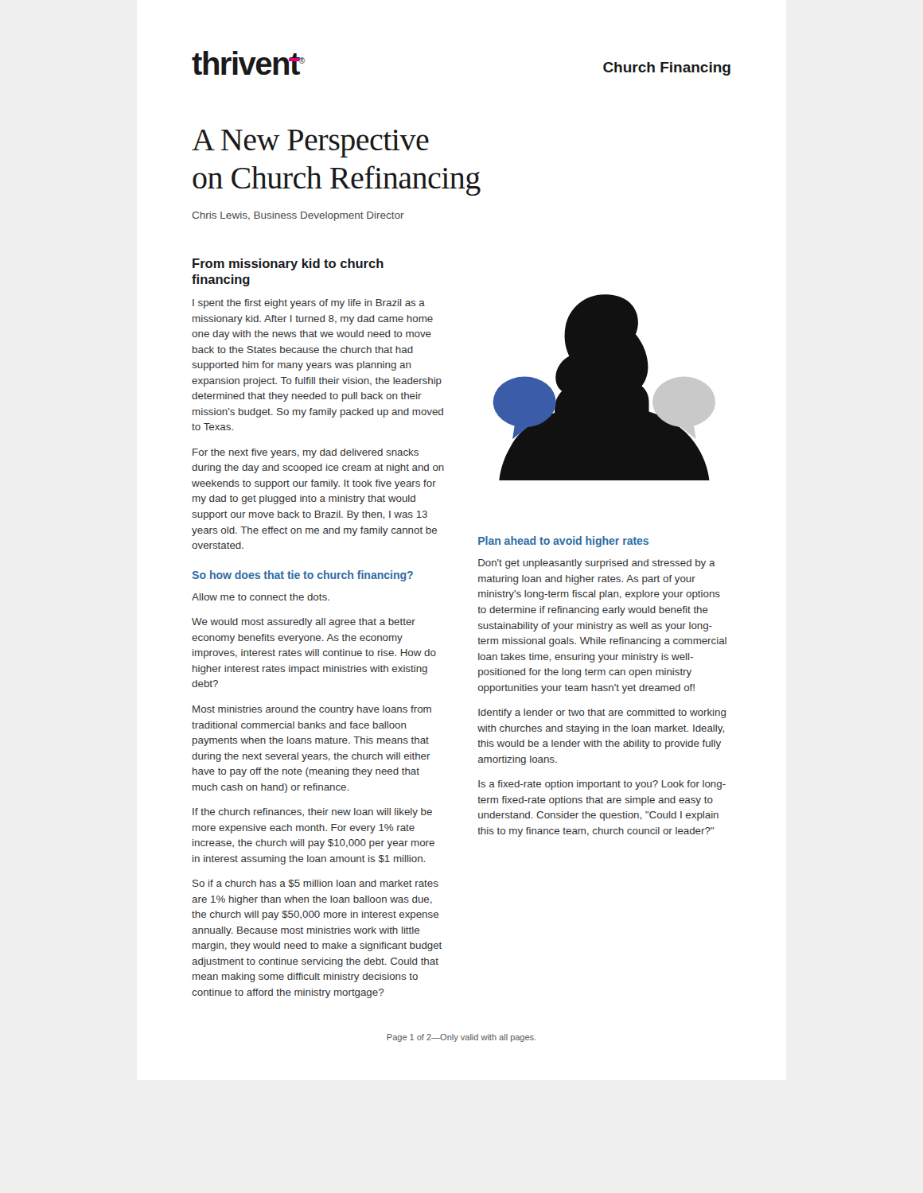thrivent®
Church Financing
A New Perspective
on Church Refinancing
Chris Lewis, Business Development Director
From missionary kid to church financing
I spent the first eight years of my life in Brazil as a missionary kid. After I turned 8, my dad came home one day with the news that we would need to move back to the States because the church that had supported him for many years was planning an expansion project. To fulfill their vision, the leadership determined that they needed to pull back on their mission's budget. So my family packed up and moved to Texas.
For the next five years, my dad delivered snacks during the day and scooped ice cream at night and on weekends to support our family. It took five years for my dad to get plugged into a ministry that would support our move back to Brazil. By then, I was 13 years old. The effect on me and my family cannot be overstated.
So how does that tie to church financing?
Allow me to connect the dots.
We would most assuredly all agree that a better economy benefits everyone. As the economy improves, interest rates will continue to rise. How do higher interest rates impact ministries with existing debt?
Most ministries around the country have loans from traditional commercial banks and face balloon payments when the loans mature. This means that during the next several years, the church will either have to pay off the note (meaning they need that much cash on hand) or refinance.
If the church refinances, their new loan will likely be more expensive each month. For every 1% rate increase, the church will pay $10,000 per year more in interest assuming the loan amount is $1 million.
So if a church has a $5 million loan and market rates are 1% higher than when the loan balloon was due, the church will pay $50,000 more in interest expense annually. Because most ministries work with little margin, they would need to make a significant budget adjustment to continue servicing the debt. Could that mean making some difficult ministry decisions to continue to afford the ministry mortgage?
Plan ahead to avoid higher rates
Don't get unpleasantly surprised and stressed by a maturing loan and higher rates. As part of your ministry's long-term fiscal plan, explore your options to determine if refinancing early would benefit the sustainability of your ministry as well as your long-term missional goals. While refinancing a commercial loan takes time, ensuring your ministry is well-positioned for the long term can open ministry opportunities your team hasn't yet dreamed of!
Identify a lender or two that are committed to working with churches and staying in the loan market. Ideally, this would be a lender with the ability to provide fully amortizing loans.
Is a fixed-rate option important to you? Look for long-term fixed-rate options that are simple and easy to understand. Consider the question, "Could I explain this to my finance team, church council or leader?"
Page 1 of 2—Only valid with all pages.